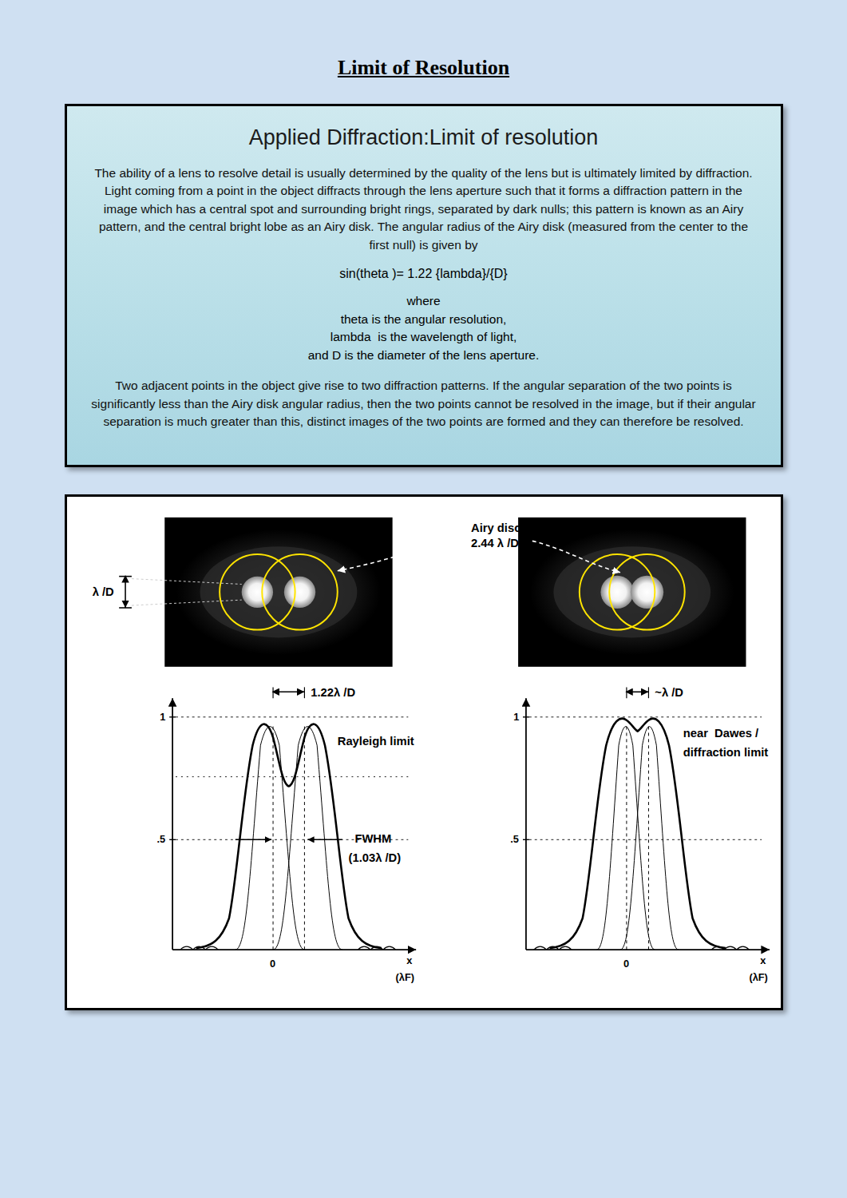Limit of Resolution
Applied Diffraction:Limit of resolution
The ability of a lens to resolve detail is usually determined by the quality of the lens but is ultimately limited by diffraction. Light coming from a point in the object diffracts through the lens aperture such that it forms a diffraction pattern in the image which has a central spot and surrounding bright rings, separated by dark nulls; this pattern is known as an Airy pattern, and the central bright lobe as an Airy disk. The angular radius of the Airy disk (measured from the center to the first null) is given by
sin(theta )= 1.22 {lambda}/{D}
where
theta is the angular resolution,
lambda is the wavelength of light,
and D is the diameter of the lens aperture.
Two adjacent points in the object give rise to two diffraction patterns. If the angular separation of the two points is significantly less than the Airy disk angular radius, then the two points cannot be resolved in the image, but if their angular separation is much greater than this, distinct images of the two points are formed and they can therefore be resolved.
λ /D Airy disc 2.44 λ /D 1 .5 1.22λ /D Rayleigh limit FWHM (1.03λ /D) 0 x (λF) 1 .5 ~λ /D near Dawes / diffraction limit 0 x (λF)